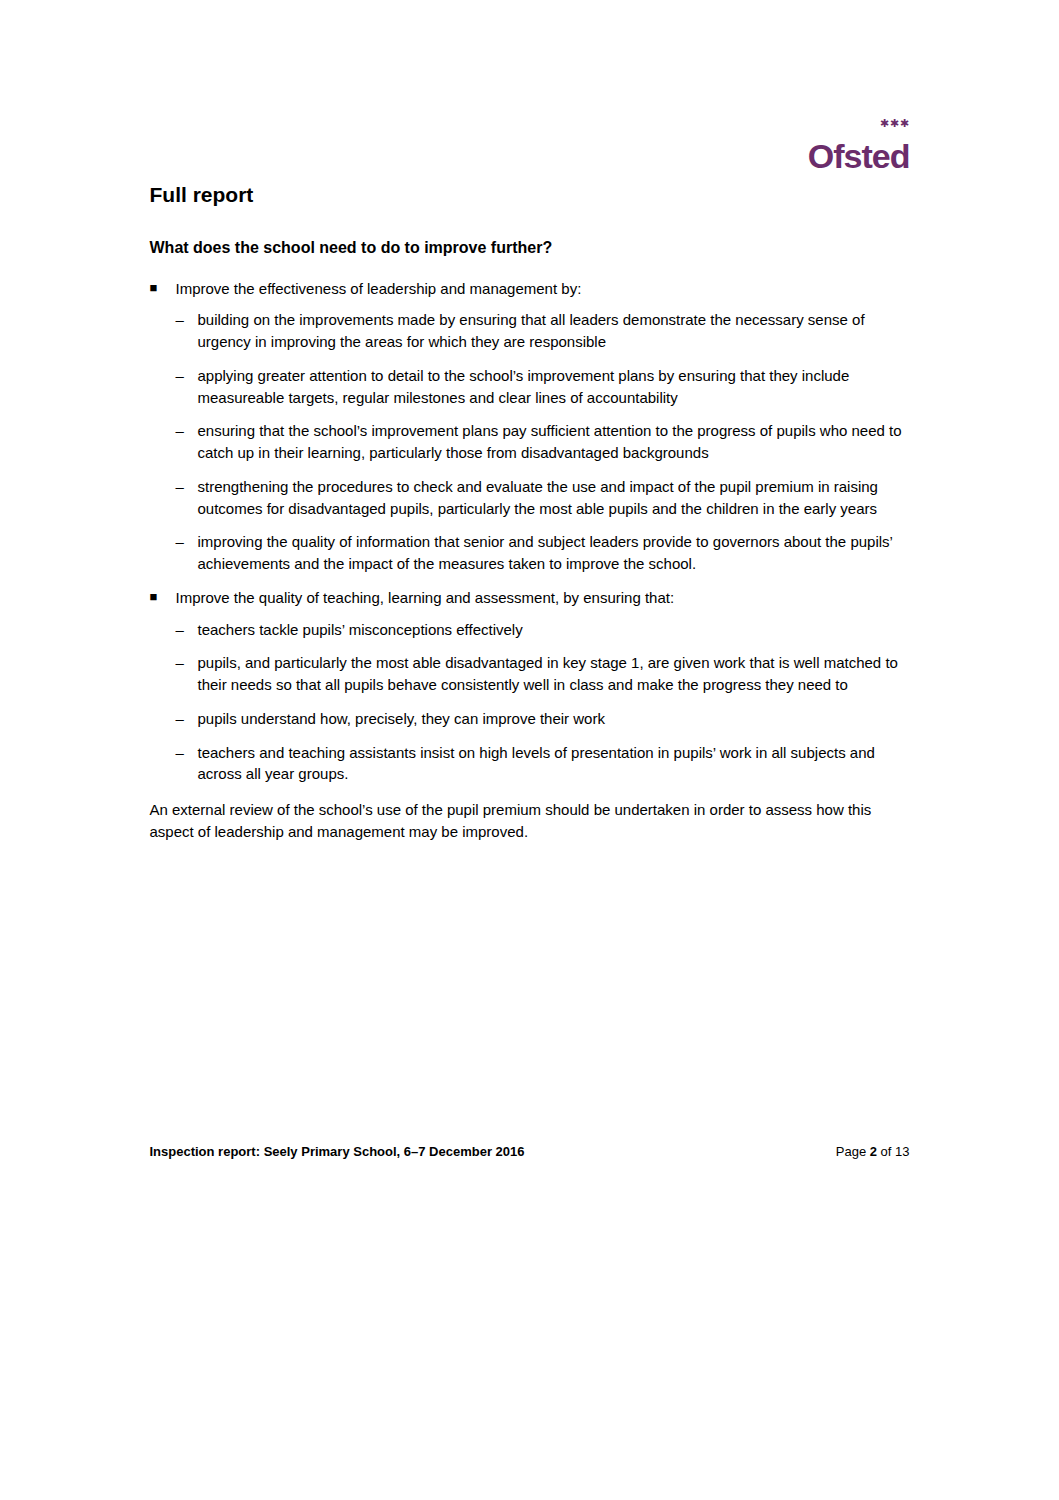✱✱✱
Ofsted
Full report
What does the school need to do to improve further?
Improve the effectiveness of leadership and management by:
building on the improvements made by ensuring that all leaders demonstrate the necessary sense of urgency in improving the areas for which they are responsible
applying greater attention to detail to the school’s improvement plans by ensuring that they include measureable targets, regular milestones and clear lines of accountability
ensuring that the school’s improvement plans pay sufficient attention to the progress of pupils who need to catch up in their learning, particularly those from disadvantaged backgrounds
strengthening the procedures to check and evaluate the use and impact of the pupil premium in raising outcomes for disadvantaged pupils, particularly the most able pupils and the children in the early years
improving the quality of information that senior and subject leaders provide to governors about the pupils’ achievements and the impact of the measures taken to improve the school.
Improve the quality of teaching, learning and assessment, by ensuring that:
teachers tackle pupils’ misconceptions effectively
pupils, and particularly the most able disadvantaged in key stage 1, are given work that is well matched to their needs so that all pupils behave consistently well in class and make the progress they need to
pupils understand how, precisely, they can improve their work
teachers and teaching assistants insist on high levels of presentation in pupils’ work in all subjects and across all year groups.
An external review of the school’s use of the pupil premium should be undertaken in order to assess how this aspect of leadership and management may be improved.
Inspection report: Seely Primary School, 6–7 December 2016
Page 2 of 13